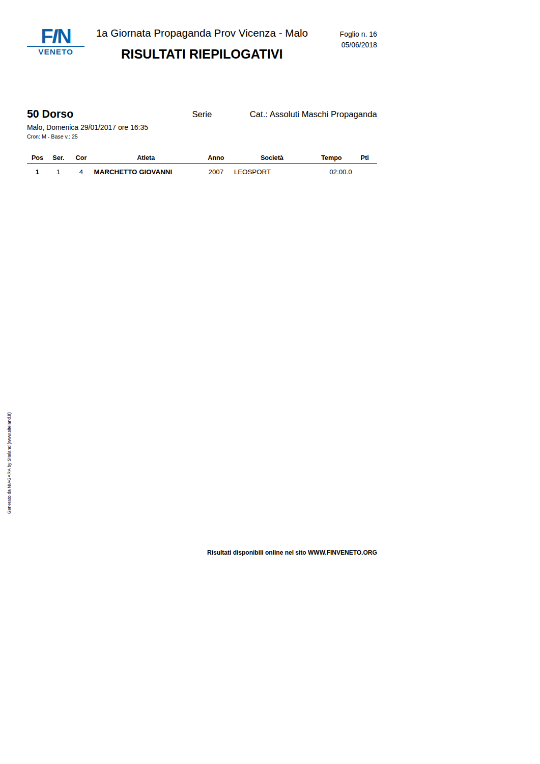FIN
VENETO
Foglio n. 16
05/06/2018
1a Giornata Propaganda Prov Vicenza - Malo
RISULTATI RIEPILOGATIVI
50 Dorso Serie Cat.: Assoluti Maschi Propaganda
Malo, Domenica 29/01/2017 ore 16:35
Cron: M - Base v.: 25
| Pos | Ser. | Cor | Atleta | Anno | Società | Tempo | Pti |
| --- | --- | --- | --- | --- | --- | --- | --- |
| 1 | 1 | 4 | MARCHETTO GIOVANNI | 2007 | LEOSPORT | 02:00.0 | |
Generato da NIAGARA by Siteland (www.siteland.it)
Risultati disponibili online nel sito WWW.FINVENETO.ORG